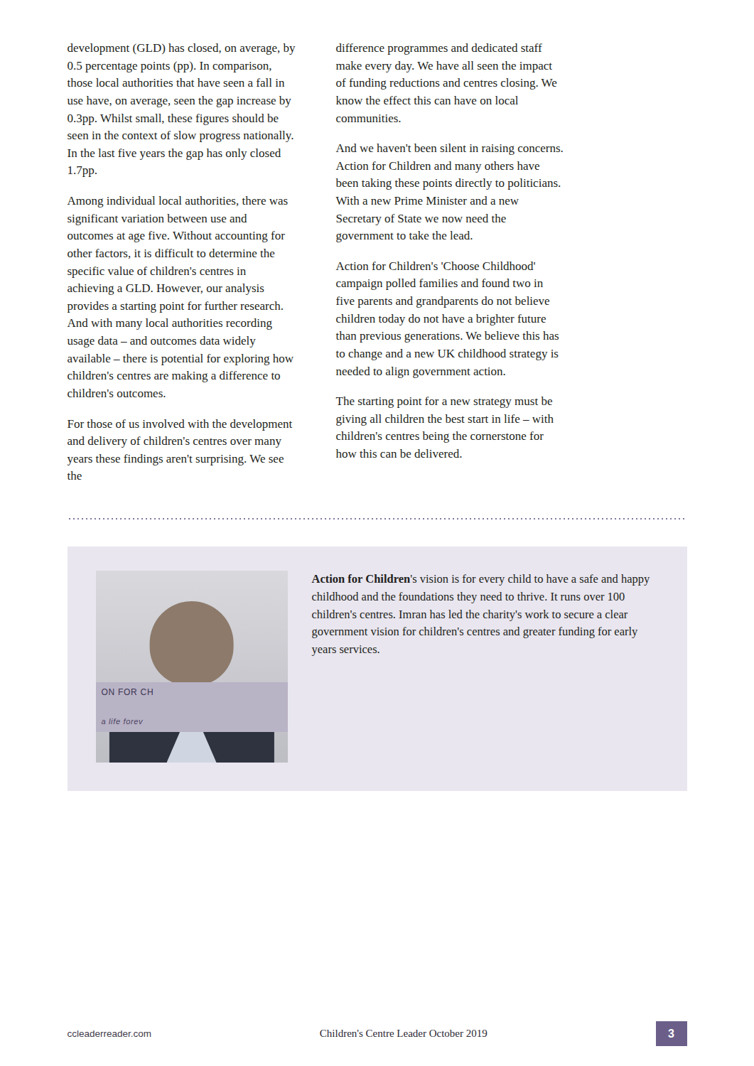development (GLD) has closed, on average, by 0.5 percentage points (pp). In comparison, those local authorities that have seen a fall in use have, on average, seen the gap increase by 0.3pp. Whilst small, these figures should be seen in the context of slow progress nationally. In the last five years the gap has only closed 1.7pp.
Among individual local authorities, there was significant variation between use and outcomes at age five. Without accounting for other factors, it is difficult to determine the specific value of children's centres in achieving a GLD. However, our analysis provides a starting point for further research. And with many local authorities recording usage data – and outcomes data widely available – there is potential for exploring how children's centres are making a difference to children's outcomes.
For those of us involved with the development and delivery of children's centres over many years these findings aren't surprising. We see the
difference programmes and dedicated staff make every day. We have all seen the impact of funding reductions and centres closing. We know the effect this can have on local communities.
And we haven't been silent in raising concerns. Action for Children and many others have been taking these points directly to politicians. With a new Prime Minister and a new Secretary of State we now need the government to take the lead.
Action for Children's 'Choose Childhood' campaign polled families and found two in five parents and grandparents do not believe children today do not have a brighter future than previous generations. We believe this has to change and a new UK childhood strategy is needed to align government action.
The starting point for a new strategy must be giving all children the best start in life – with children's centres being the cornerstone for how this can be delivered.
ON FOR CH a life forev
Action for Children's vision is for every child to have a safe and happy childhood and the foundations they need to thrive. It runs over 100 children's centres. Imran has led the charity's work to secure a clear government vision for children's centres and greater funding for early years services.
ccleaderreader.com Children's Centre Leader October 2019 3